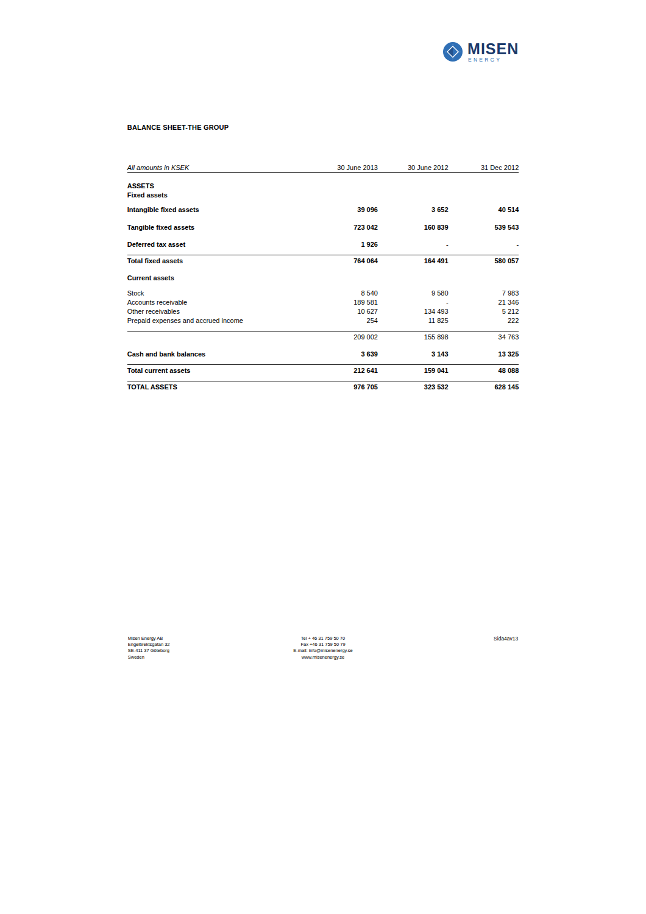MISEN ENERGY
BALANCE SHEET-THE GROUP
| All amounts in KSEK | 30 June 2013 | 30 June 2012 | 31 Dec 2012 |
| --- | --- | --- | --- |
| ASSETS | | | |
| Fixed assets | | | |
| Intangible fixed assets | 39 096 | 3 652 | 40 514 |
| Tangible fixed assets | 723 042 | 160 839 | 539 543 |
| Deferred tax asset | 1 926 | - | - |
| Total fixed assets | 764 064 | 164 491 | 580 057 |
| Current assets | | | |
| Stock | 8 540 | 9 580 | 7 983 |
| Accounts receivable | 189 581 | - | 21 346 |
| Other receivables | 10 627 | 134 493 | 5 212 |
| Prepaid expenses and accrued income | 254 | 11 825 | 222 |
| | 209 002 | 155 898 | 34 763 |
| Cash and bank balances | 3 639 | 3 143 | 13 325 |
| Total current assets | 212 641 | 159 041 | 48 088 |
| TOTAL ASSETS | 976 705 | 323 532 | 628 145 |
| Misen Energy AB Engelbrektsgatan 32 SE-411 37 Göteborg Sweden | Tel + 46 31 759 50 70 Fax +46 31 759 50 79 E-mail: info@misenenergy.se www.misenenergy.se | Sida4av13 |